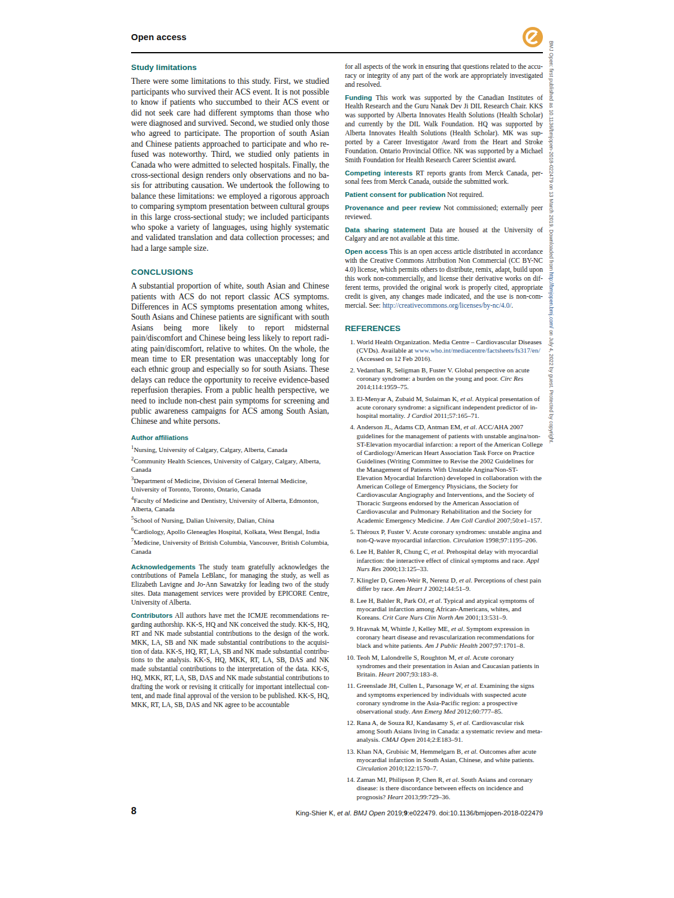BMJ Open: first published as 10.1136/bmjopen-2018-022479 on 13 March 2019. Downloaded from http://bmjopen.bmj.com/ on July 4, 2022 by guest. Protected by copyright.
Open access
Study limitations
There were some limitations to this study. First, we studied participants who survived their ACS event. It is not possible to know if patients who succumbed to their ACS event or did not seek care had different symptoms than those who were diagnosed and survived. Second, we studied only those who agreed to participate. The proportion of south Asian and Chinese patients approached to participate and who refused was noteworthy. Third, we studied only patients in Canada who were admitted to selected hospitals. Finally, the cross-sectional design renders only observations and no basis for attributing causation. We undertook the following to balance these limitations: we employed a rigorous approach to comparing symptom presentation between cultural groups in this large cross-sectional study; we included participants who spoke a variety of languages, using highly systematic and validated translation and data collection processes; and had a large sample size.
Conclusions
A substantial proportion of white, south Asian and Chinese patients with ACS do not report classic ACS symptoms. Differences in ACS symptoms presentation among whites, South Asians and Chinese patients are significant with south Asians being more likely to report midsternal pain/discomfort and Chinese being less likely to report radiating pain/discomfort, relative to whites. On the whole, the mean time to ER presentation was unacceptably long for each ethnic group and especially so for south Asians. These delays can reduce the opportunity to receive evidence-based reperfusion therapies. From a public health perspective, we need to include non-chest pain symptoms for screening and public awareness campaigns for ACS among South Asian, Chinese and white persons.
Author affiliations
1Nursing, University of Calgary, Calgary, Alberta, Canada
2Community Health Sciences, University of Calgary, Calgary, Alberta, Canada
3Department of Medicine, Division of General Internal Medicine, University of Toronto, Toronto, Ontario, Canada
4Faculty of Medicine and Dentistry, University of Alberta, Edmonton, Alberta, Canada
5School of Nursing, Dalian University, Dalian, China
6Cardiology, Apollo Gleneagles Hospital, Kolkata, West Bengal, India
7Medicine, University of British Columbia, Vancouver, British Columbia, Canada
Acknowledgements The study team gratefully acknowledges the contributions of Pamela LeBlanc, for managing the study, as well as Elizabeth Lavigne and Jo-Ann Sawatzky for leading two of the study sites. Data management services were provided by EPICORE Centre, University of Alberta.
Contributors All authors have met the ICMJE recommendations regarding authorship. KK-S, HQ and NK conceived the study. KK-S, HQ, RT and NK made substantial contributions to the design of the work. MKK, LA, SB and NK made substantial contributions to the acquisition of data. KK-S, HQ, RT, LA, SB and NK made substantial contributions to the analysis. KK-S, HQ, MKK, RT, LA, SB, DAS and NK made substantial contributions to the interpretation of the data. KK-S, HQ, MKK, RT, LA, SB, DAS and NK made substantial contributions to drafting the work or revising it critically for important intellectual content, and made final approval of the version to be published. KK-S, HQ, MKK, RT, LA, SB, DAS and NK agree to be accountable
for all aspects of the work in ensuring that questions related to the accuracy or integrity of any part of the work are appropriately investigated and resolved.
Funding This work was supported by the Canadian Institutes of Health Research and the Guru Nanak Dev Ji DIL Research Chair. KKS was supported by Alberta Innovates Health Solutions (Health Scholar) and currently by the DIL Walk Foundation. HQ was supported by Alberta Innovates Health Solutions (Health Scholar). MK was supported by a Career Investigator Award from the Heart and Stroke Foundation. Ontario Provincial Office. NK was supported by a Michael Smith Foundation for Health Research Career Scientist award.
Competing interests RT reports grants from Merck Canada, personal fees from Merck Canada, outside the submitted work.
Patient consent for publication Not required.
Provenance and peer review Not commissioned; externally peer reviewed.
Data sharing statement Data are housed at the University of Calgary and are not available at this time.
Open access This is an open access article distributed in accordance with the Creative Commons Attribution Non Commercial (CC BY-NC 4.0) license, which permits others to distribute, remix, adapt, build upon this work non-commercially, and license their derivative works on different terms, provided the original work is properly cited, appropriate credit is given, any changes made indicated, and the use is non-commercial. See: http://creativecommons.org/licenses/by-nc/4.0/.
References
World Health Organization. Media Centre – Cardiovascular Diseases (CVDs). Available at www.who.int/mediacentre/factsheets/fs317/en/ (Accessed on 12 Feb 2016).
Vedanthan R, Seligman B, Fuster V. Global perspective on acute coronary syndrome: a burden on the young and poor. Circ Res 2014;114:1959–75.
El-Menyar A, Zubaid M, Sulaiman K, et al. Atypical presentation of acute coronary syndrome: a significant independent predictor of in-hospital mortality. J Cardiol 2011;57:165–71.
Anderson JL, Adams CD, Antman EM, et al. ACC/AHA 2007 guidelines for the management of patients with unstable angina/non-ST-Elevation myocardial infarction: a report of the American College of Cardiology/American Heart Association Task Force on Practice Guidelines (Writing Committee to Revise the 2002 Guidelines for the Management of Patients With Unstable Angina/Non-ST-Elevation Myocardial Infarction) developed in collaboration with the American College of Emergency Physicians, the Society for Cardiovascular Angiography and Interventions, and the Society of Thoracic Surgeons endorsed by the American Association of Cardiovascular and Pulmonary Rehabilitation and the Society for Academic Emergency Medicine. J Am Coll Cardiol 2007;50:e1–157.
Théroux P, Fuster V. Acute coronary syndromes: unstable angina and non-Q-wave myocardial infarction. Circulation 1998;97:1195–206.
Lee H, Bahler R, Chung C, et al. Prehospital delay with myocardial infarction: the interactive effect of clinical symptoms and race. Appl Nurs Res 2000;13:125–33.
Klingler D, Green-Weir R, Nerenz D, et al. Perceptions of chest pain differ by race. Am Heart J 2002;144:51–9.
Lee H, Bahler R, Park OJ, et al. Typical and atypical symptoms of myocardial infarction among African-Americans, whites, and Koreans. Crit Care Nurs Clin North Am 2001;13:531–9.
Hravnak M, Whittle J, Kelley ME, et al. Symptom expression in coronary heart disease and revascularization recommendations for black and white patients. Am J Public Health 2007;97:1701–8.
Teoh M, Lalondrelle S, Roughton M, et al. Acute coronary syndromes and their presentation in Asian and Caucasian patients in Britain. Heart 2007;93:183–8.
Greenslade JH, Cullen L, Parsonage W, et al. Examining the signs and symptoms experienced by individuals with suspected acute coronary syndrome in the Asia-Pacific region: a prospective observational study. Ann Emerg Med 2012;60:777–85.
Rana A, de Souza RJ, Kandasamy S, et al. Cardiovascular risk among South Asians living in Canada: a systematic review and meta-analysis. CMAJ Open 2014;2:E183–91.
Khan NA, Grubisic M, Hemmelgarn B, et al. Outcomes after acute myocardial infarction in South Asian, Chinese, and white patients. Circulation 2010;122:1570–7.
Zaman MJ, Philipson P, Chen R, et al. South Asians and coronary disease: is there discordance between effects on incidence and prognosis? Heart 2013;99:729–36.
8
King-Shier K, et al. BMJ Open 2019;9:e022479. doi:10.1136/bmjopen-2018-022479